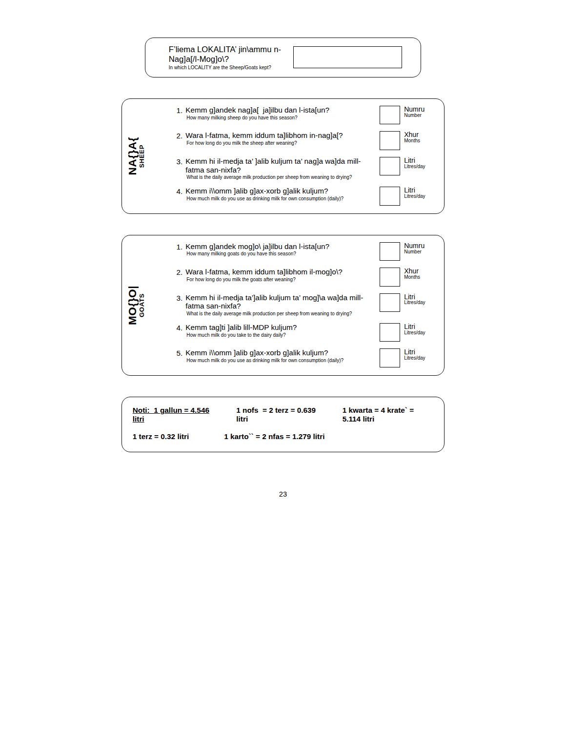F’liema LOKALITA’ jin\ammu n-Nag]a[/l-Mog]o\?
In which LOCALITY are the Sheep/Goats kept?
NA{}A{
SHEEP
1.
Kemm g]andek nag]a[ ja]ilbu dan l-ista[un?
How many milking sheep do you have this season?
Numru
Number
2.
Wara l-fatma, kemm iddum ta]libhom in-nag]a[?
For how long do you milk the sheep after weaning?
Xhur
Months
3.
Kemm hi il-medja ta’ ]alib kuljum ta’ nag]a wa]da mill-fatma san-nixfa?
What is the daily average milk production per sheep from weaning to drying?
Litri
Litres/day
4.
Kemm i\\omm ]alib g]ax-xorb g]alik kuljum?
How much milk do you use as drinking milk for own consumption (daily)?
Litri
Litres/day
MO{}O|
GOATS
1.
Kemm g]andek mog]o\ ja]ilbu dan l-ista[un?
How many milking goats do you have this season?
Numru
Number
2.
Wara l-fatma, kemm iddum ta]libhom il-mog]o\?
For how long do you milk the goats after weaning?
Xhur
Months
3.
Kemm hi il-medja ta’]alib kuljum ta’ mog]\a wa]da mill-fatma san-nixfa?
What is the daily average milk production per sheep from weaning to drying?
Litri
Litres/day
4.
Kemm tag]ti ]alib lill-MDP kuljum?
How much milk do you take to the dairy daily?
Litri
Litres/day
5.
Kemm i\\omm ]alib g]ax-xorb g]alik kuljum?
How much milk do you use as drinking milk for own consumption (daily)?
Litri
Litres/day
Noti: 1 gallun = 4.546 litri 1 nofs = 2 terz = 0.639 litri 1 kwarta = 4 krate` = 5.114 litri
1 terz = 0.32 litri 1 karto`` = 2 nfas = 1.279 litri
23